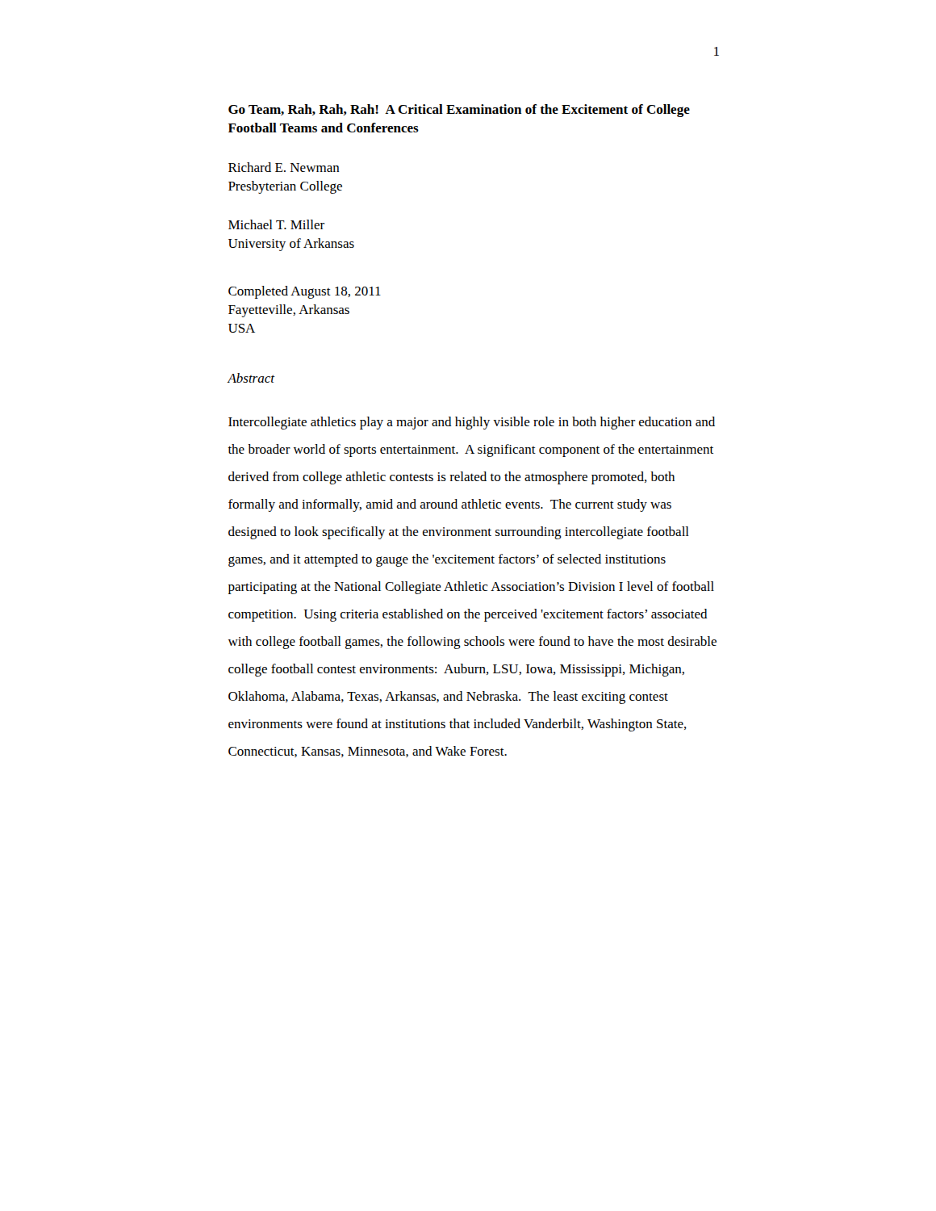1
Go Team, Rah, Rah, Rah! A Critical Examination of the Excitement of College Football Teams and Conferences
Richard E. Newman
Presbyterian College
Michael T. Miller
University of Arkansas
Completed August 18, 2011
Fayetteville, Arkansas
USA
Abstract
Intercollegiate athletics play a major and highly visible role in both higher education and the broader world of sports entertainment. A significant component of the entertainment derived from college athletic contests is related to the atmosphere promoted, both formally and informally, amid and around athletic events. The current study was designed to look specifically at the environment surrounding intercollegiate football games, and it attempted to gauge the 'excitement factors’ of selected institutions participating at the National Collegiate Athletic Association’s Division I level of football competition. Using criteria established on the perceived 'excitement factors’ associated with college football games, the following schools were found to have the most desirable college football contest environments: Auburn, LSU, Iowa, Mississippi, Michigan, Oklahoma, Alabama, Texas, Arkansas, and Nebraska. The least exciting contest environments were found at institutions that included Vanderbilt, Washington State, Connecticut, Kansas, Minnesota, and Wake Forest.